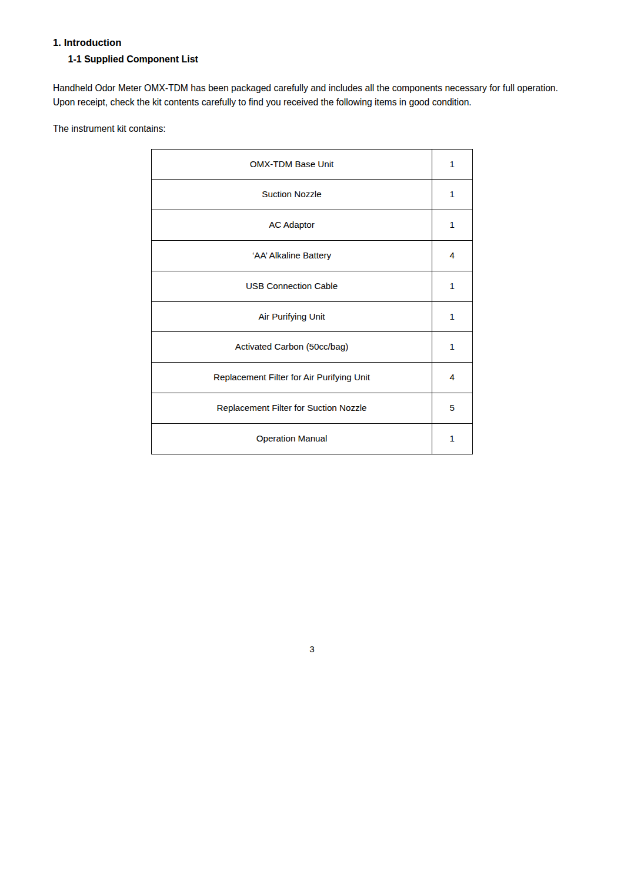1. Introduction
1-1 Supplied Component List
Handheld Odor Meter OMX-TDM has been packaged carefully and includes all the components necessary for full operation. Upon receipt, check the kit contents carefully to find you received the following items in good condition.
The instrument kit contains:
| OMX-TDM Base Unit | 1 |
| Suction Nozzle | 1 |
| AC Adaptor | 1 |
| ‘AA’ Alkaline Battery | 4 |
| USB Connection Cable | 1 |
| Air Purifying Unit | 1 |
| Activated Carbon (50cc/bag) | 1 |
| Replacement Filter for Air Purifying Unit | 4 |
| Replacement Filter for Suction Nozzle | 5 |
| Operation Manual | 1 |
3